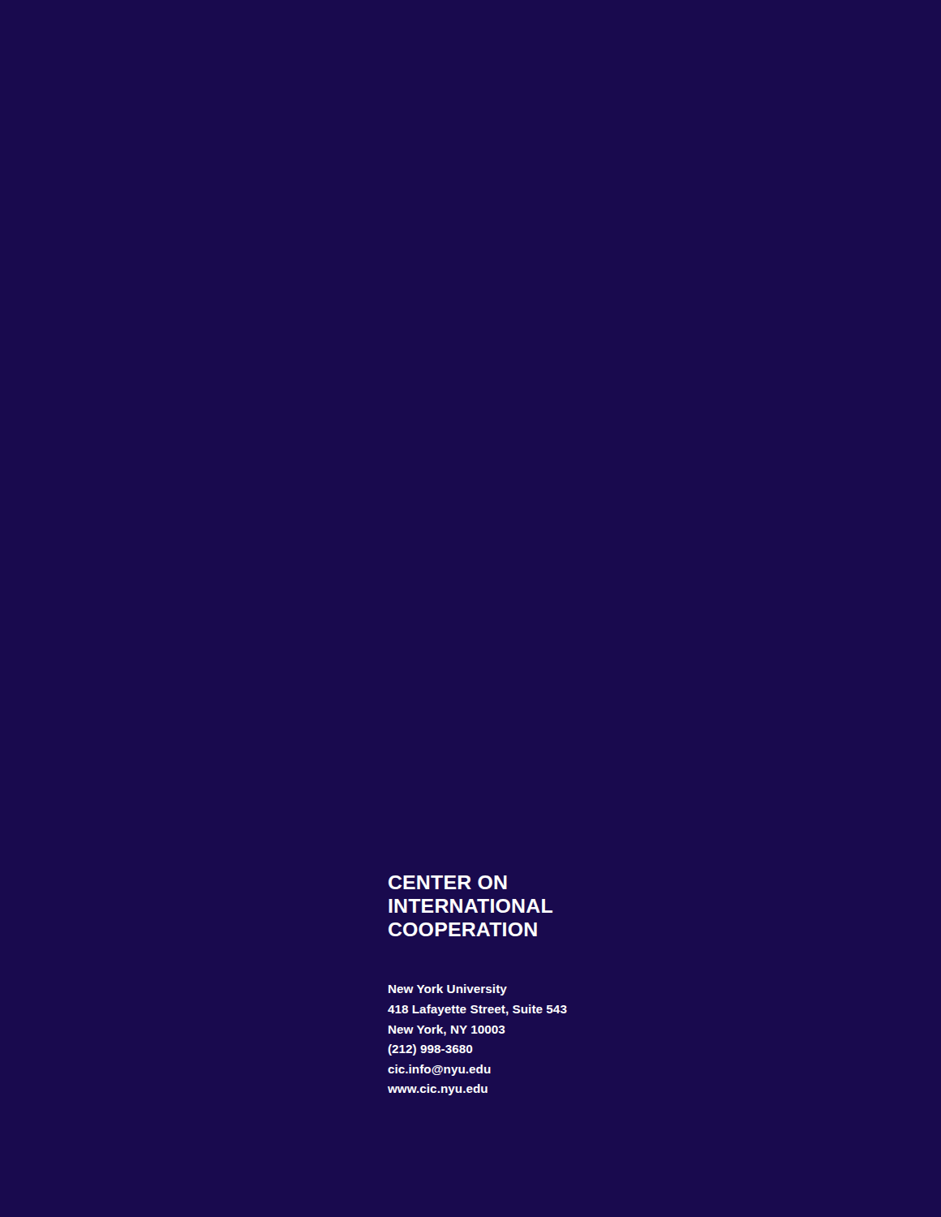Center on
International
Cooperation
New York University
418 Lafayette Street, Suite 543
New York, NY 10003
(212) 998-3680
cic.info@nyu.edu
www.cic.nyu.edu